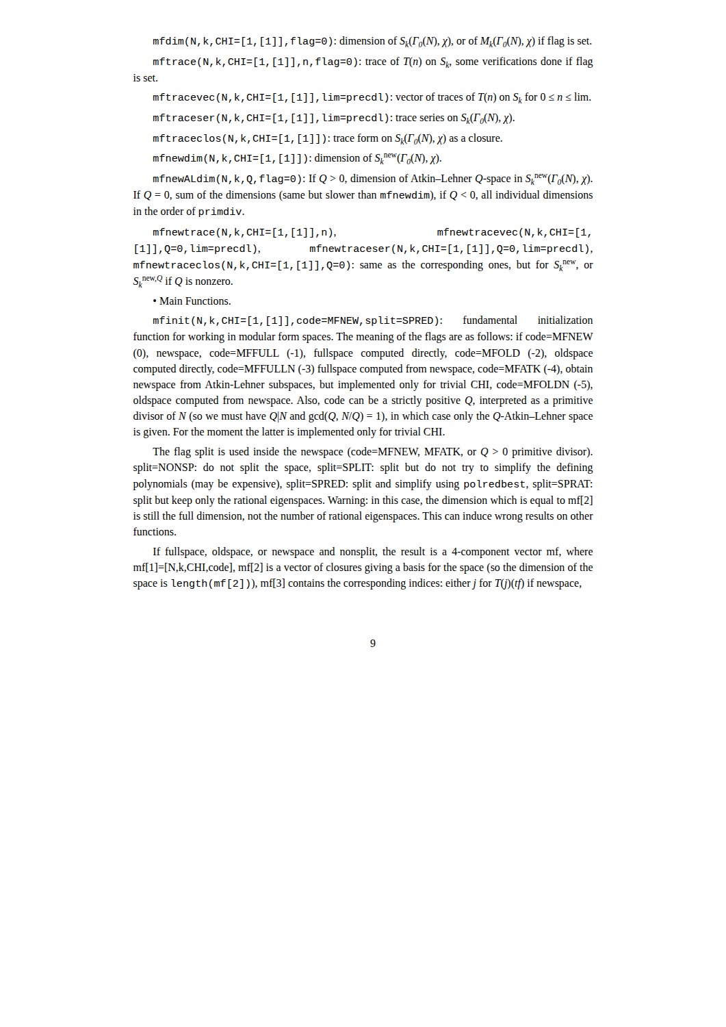mfdim(N,k,CHI=[1,[1]],flag=0): dimension of Sk(Γ0(N), χ), or of Mk(Γ0(N), χ) if flag is set.
mftrace(N,k,CHI=[1,[1]],n,flag=0): trace of T(n) on Sk, some verifications done if flag is set.
mftracevec(N,k,CHI=[1,[1]],lim=precdl): vector of traces of T(n) on Sk for 0 ≤ n ≤ lim.
mftraceser(N,k,CHI=[1,[1]],lim=precdl): trace series on Sk(Γ0(N), χ).
mftraceclos(N,k,CHI=[1,[1]]): trace form on Sk(Γ0(N), χ) as a closure.
mfnewdim(N,k,CHI=[1,[1]]): dimension of Sknew(Γ0(N), χ).
mfnewALdim(N,k,Q,flag=0): If Q > 0, dimension of Atkin–Lehner Q-space in Sknew(Γ0(N), χ). If Q = 0, sum of the dimensions (same but slower than mfnewdim), if Q < 0, all individual dimensions in the order of primdiv.
mfnewtrace(N,k,CHI=[1,[1]],n), mfnewtracevec(N,k,CHI=[1,[1]],Q=0,lim=precdl), mfnewtraceser(N,k,CHI=[1,[1]],Q=0,lim=precdl), mfnewtraceclos(N,k,CHI=[1,[1]],Q=0): same as the corresponding ones, but for Sknew, or Sknew,Q if Q is nonzero.
• Main Functions.
mfinit(N,k,CHI=[1,[1]],code=MFNEW,split=SPRED): fundamental initialization function for working in modular form spaces. The meaning of the flags are as follows: if code=MFNEW (0), newspace, code=MFFULL (-1), fullspace computed directly, code=MFOLD (-2), oldspace computed directly, code=MFFULLN (-3) fullspace computed from newspace, code=MFATK (-4), obtain newspace from Atkin-Lehner subspaces, but implemented only for trivial CHI, code=MFOLDN (-5), oldspace computed from newspace. Also, code can be a strictly positive Q, interpreted as a primitive divisor of N (so we must have Q|N and gcd(Q, N/Q) = 1), in which case only the Q-Atkin–Lehner space is given. For the moment the latter is implemented only for trivial CHI.
The flag split is used inside the newspace (code=MFNEW, MFATK, or Q > 0 primitive divisor). split=NONSP: do not split the space, split=SPLIT: split but do not try to simplify the defining polynomials (may be expensive), split=SPRED: split and simplify using polredbest, split=SPRAT: split but keep only the rational eigenspaces. Warning: in this case, the dimension which is equal to mf[2] is still the full dimension, not the number of rational eigenspaces. This can induce wrong results on other functions.
If fullspace, oldspace, or newspace and nonsplit, the result is a 4-component vector mf, where mf[1]=[N,k,CHI,code], mf[2] is a vector of closures giving a basis for the space (so the dimension of the space is length(mf[2])), mf[3] contains the corresponding indices: either j for T(j)(tf) if newspace,
9